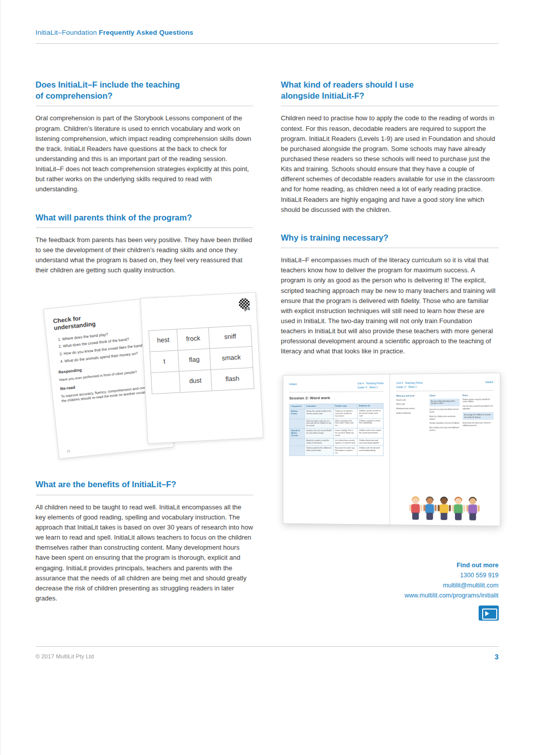InitiaLit–Foundation Frequently Asked Questions
Does InitiaLit–F include the teaching
of comprehension?
Oral comprehension is part of the Storybook Lessons component of the program. Children’s literature is used to enrich vocabulary and work on listening comprehension, which impact reading comprehension skills down the track. InitiaLit Readers have questions at the back to check for understanding and this is an important part of the reading session. InitiaLit–F does not teach comprehension strategies explicitly at this point, but rather works on the underlying skills required to read with understanding.
What will parents think of the program?
The feedback from parents has been very positive. They have been thrilled to see the development of their children’s reading skills and once they understand what the program is based on, they feel very reassured that their children are getting such quality instruction.
Check for
understanding
Where does the band play?
What does the crowd think of the band?
How do you know that the crowd likes the band?
What do the animals spend their money on?
Responding
Have you ever performed in front of other people?
Re-read
To improve accuracy, fluency, comprehension and confidence, the children should re-read the book on another occasion.
21
xtra
ps
| hest | frock | sniff |
| t | flag | smack |
| | dust | flash |
What are the benefits of InitiaLit–F?
All children need to be taught to read well. InitiaLit encompasses all the key elements of good reading, spelling and vocabulary instruction. The approach that InitiaLit takes is based on over 30 years of research into how we learn to read and spell. InitiaLit allows teachers to focus on the children themselves rather than constructing content. Many development hours have been spent on ensuring that the program is thorough, explicit and engaging. InitiaLit provides principals, teachers and parents with the assurance that the needs of all children are being met and should greatly decrease the risk of children presenting as struggling readers in later grades.
What kind of readers should I use
alongside InitiaLit-F?
Children need to practise how to apply the code to the reading of words in context. For this reason, decodable readers are required to support the program. InitiaLit Readers (Levels 1-9) are used in Foundation and should be purchased alongside the program. Some schools may have already purchased these readers so these schools will need to purchase just the Kits and training. Schools should ensure that they have a couple of different schemes of decodable readers available for use in the classroom and for home reading, as children need a lot of early reading practice. InitiaLit Readers are highly engaging and have a good story line which should be discussed with the children.
Why is training necessary?
InitiaLit–F encompasses much of the literacy curriculum so it is vital that teachers know how to deliver the program for maximum success. A program is only as good as the person who is delivering it! The explicit, scripted teaching approach may be new to many teachers and training will ensure that the program is delivered with fidelity. Those who are familiar with explicit instruction techniques will still need to learn how these are used in InitiaLit. The two-day training will not only train Foundation teachers in InitiaLit but will also provide these teachers with more general professional development around a scientific approach to the teaching of literacy and what that looks like in practice.
InitiaLit Unit 4 Teaching Points
Grade: F Week 1
Session 2: Word work
| Component | Instruction | Teacher says | Students do |
| --- | --- | --- | --- |
| Review 5 mins | Revise the sounds taught so far. Use the sound cards. | Today we are going to revise the sounds we have learnt. | Children say the sounds as the teacher shows each card. |
| | Show the letter cards one at a time and ask the children to say the sound. | What sound does this letter make? Say it with me. | Children respond in unison, then individually. |
| Sounds & Words 10 mins | Introduce the new sound. Model the articulation clearly. | Listen carefully. This is the sound /f/. Watch my mouth. | Children watch, then repeat the sound several times. |
| | Blend the sounds to read the words on the board. | Let's blend these sounds together to read the word. | Children blend and read each word aloud together. |
| | Dictate words for the children to write in their books. | Now write the word I say. Remember to sound it out. | Children write the dictated words independently. |
Unit 4 Teaching Points
Grade: F Week 1 InitiaLit
What you will need
Sound cards
Word cards
Whiteboard and markers
Student workbooks
Check
Are the children blending all the sounds in order?
Listen for accurate articulation of each sound.
Watch for children who need extra support.
Provide immediate corrective feedback.
Note children who may need additional practice.
Extra
Further practice may be needed for some children.
Use the extra word lists provided in the appendix.
Encourage the children to re-read the words for fluency.
Send home the take-home sheet for additional practice.
Find out more
1300 559 919
multilit@multilit.com
www.multilit.com/programs/initialit
© 2017 MultiLit Pty Ltd
3